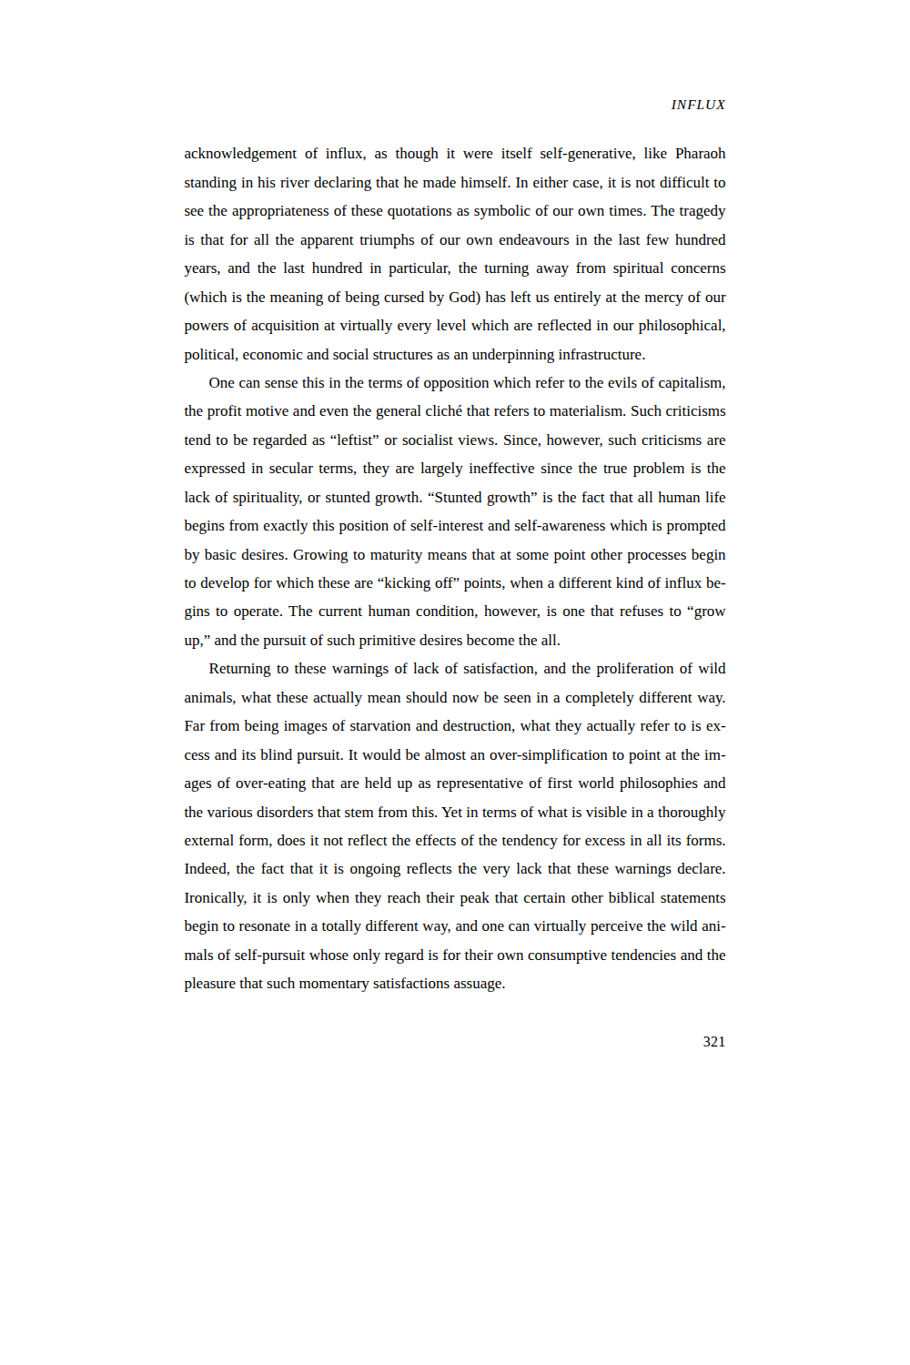INFLUX
acknowledgement of influx, as though it were itself self-generative, like Pharaoh standing in his river declaring that he made himself. In either case, it is not difficult to see the appropriateness of these quotations as symbolic of our own times. The tragedy is that for all the apparent triumphs of our own endeavours in the last few hundred years, and the last hundred in particular, the turning away from spiritual concerns (which is the meaning of being cursed by God) has left us entirely at the mercy of our powers of acquisition at virtually every level which are reflected in our philosophical, political, economic and social structures as an underpinning infrastructure.
One can sense this in the terms of opposition which refer to the evils of capitalism, the profit motive and even the general cliché that refers to materialism. Such criticisms tend to be regarded as “leftist” or socialist views. Since, however, such criticisms are expressed in secular terms, they are largely ineffective since the true problem is the lack of spirituality, or stunted growth. “Stunted growth” is the fact that all human life begins from exactly this position of self-interest and self-awareness which is prompted by basic desires. Growing to maturity means that at some point other processes begin to develop for which these are “kicking off” points, when a different kind of influx begins to operate. The current human condition, however, is one that refuses to “grow up,” and the pursuit of such primitive desires become the all.
Returning to these warnings of lack of satisfaction, and the proliferation of wild animals, what these actually mean should now be seen in a completely different way. Far from being images of starvation and destruction, what they actually refer to is excess and its blind pursuit. It would be almost an over-simplification to point at the images of over-eating that are held up as representative of first world philosophies and the various disorders that stem from this. Yet in terms of what is visible in a thoroughly external form, does it not reflect the effects of the tendency for excess in all its forms. Indeed, the fact that it is ongoing reflects the very lack that these warnings declare. Ironically, it is only when they reach their peak that certain other biblical statements begin to resonate in a totally different way, and one can virtually perceive the wild animals of self-pursuit whose only regard is for their own consumptive tendencies and the pleasure that such momentary satisfactions assuage.
321